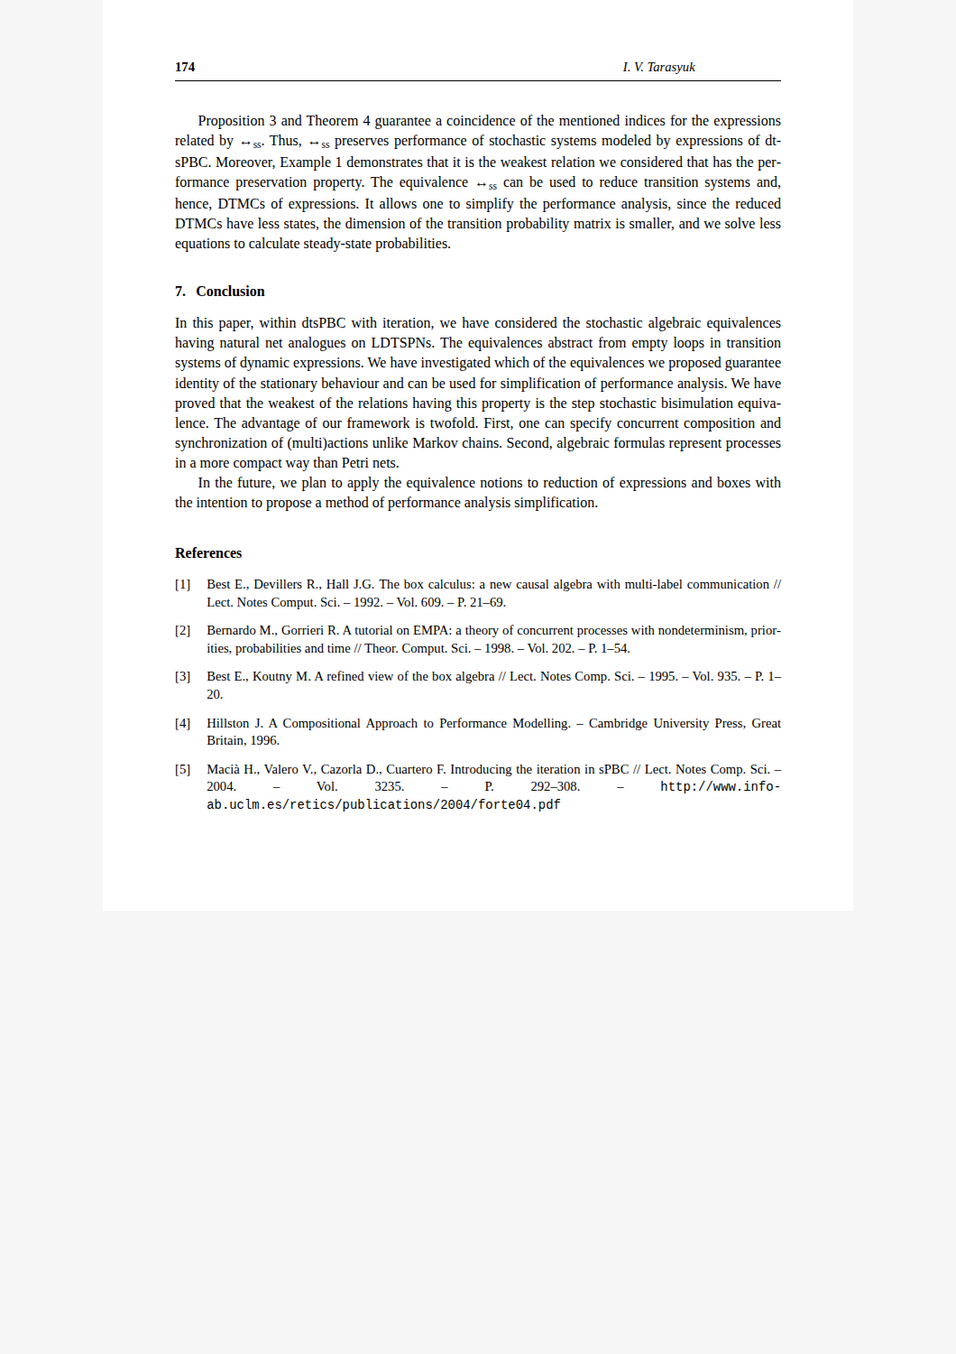174 I. V. Tarasyuk
Proposition 3 and Theorem 4 guarantee a coincidence of the mentioned indices for the expressions related by ↔ss. Thus, ↔ss preserves performance of stochastic systems modeled by expressions of dtsPBC. Moreover, Example 1 demonstrates that it is the weakest relation we considered that has the performance preservation property. The equivalence ↔ss can be used to reduce transition systems and, hence, DTMCs of expressions. It allows one to simplify the performance analysis, since the reduced DTMCs have less states, the dimension of the transition probability matrix is smaller, and we solve less equations to calculate steady-state probabilities.
7. Conclusion
In this paper, within dtsPBC with iteration, we have considered the stochastic algebraic equivalences having natural net analogues on LDTSPNs. The equivalences abstract from empty loops in transition systems of dynamic expressions. We have investigated which of the equivalences we proposed guarantee identity of the stationary behaviour and can be used for simplification of performance analysis. We have proved that the weakest of the relations having this property is the step stochastic bisimulation equivalence. The advantage of our framework is twofold. First, one can specify concurrent composition and synchronization of (multi)actions unlike Markov chains. Second, algebraic formulas represent processes in a more compact way than Petri nets.
In the future, we plan to apply the equivalence notions to reduction of expressions and boxes with the intention to propose a method of performance analysis simplification.
References
[1] Best E., Devillers R., Hall J.G. The box calculus: a new causal algebra with multi-label communication // Lect. Notes Comput. Sci. – 1992. – Vol. 609. – P. 21–69.
[2] Bernardo M., Gorrieri R. A tutorial on EMPA: a theory of concurrent processes with nondeterminism, priorities, probabilities and time // Theor. Comput. Sci. – 1998. – Vol. 202. – P. 1–54.
[3] Best E., Koutny M. A refined view of the box algebra // Lect. Notes Comp. Sci. – 1995. – Vol. 935. – P. 1–20.
[4] Hillston J. A Compositional Approach to Performance Modelling. – Cambridge University Press, Great Britain, 1996.
[5] Macià H., Valero V., Cazorla D., Cuartero F. Introducing the iteration in sPBC // Lect. Notes Comp. Sci. – 2004. – Vol. 3235. – P. 292–308. – http://www.info-ab.uclm.es/retics/publications/2004/forte04.pdf